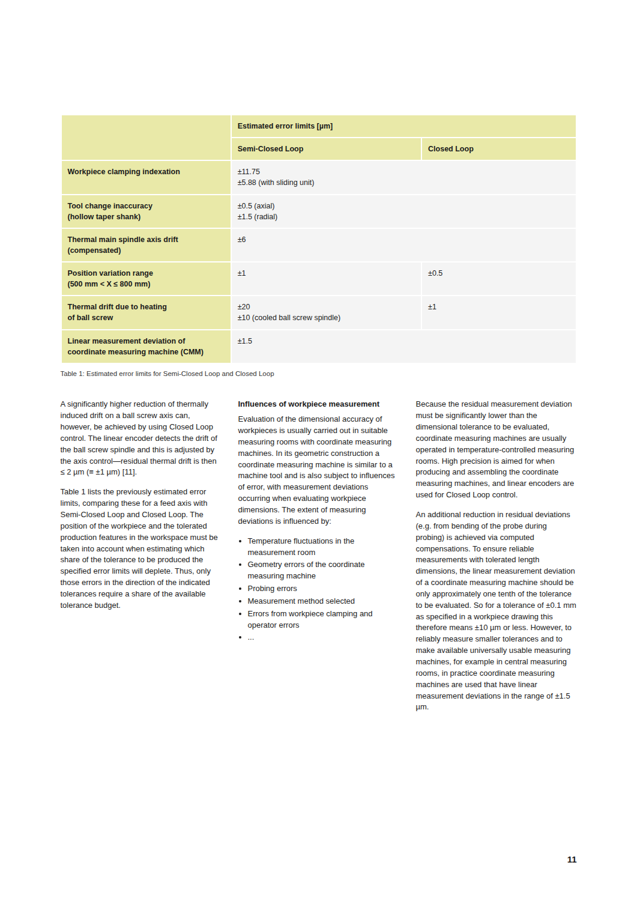| | Estimated error limits [µm] |
| --- | --- |
| Semi-Closed Loop | Closed Loop |
| Workpiece clamping indexation | ±11.75 ±5.88 (with sliding unit) |
| Tool change inaccuracy (hollow taper shank) | ±0.5 (axial) ±1.5 (radial) |
| Thermal main spindle axis drift (compensated) | ±6 |
| Position variation range (500 mm < X ≤ 800 mm) | ±1 | ±0.5 |
| Thermal drift due to heating of ball screw | ±20 ±10 (cooled ball screw spindle) | ±1 |
| Linear measurement deviation of coordinate measuring machine (CMM) | ±1.5 |
Table 1: Estimated error limits for Semi-Closed Loop and Closed Loop
A significantly higher reduction of thermally induced drift on a ball screw axis can, however, be achieved by using Closed Loop control. The linear encoder detects the drift of the ball screw spindle and this is adjusted by the axis control—residual thermal drift is then ≤ 2 µm (≡ ±1 µm) [11].
Table 1 lists the previously estimated error limits, comparing these for a feed axis with Semi-Closed Loop and Closed Loop. The position of the workpiece and the tolerated production features in the workspace must be taken into account when estimating which share of the tolerance to be produced the specified error limits will deplete. Thus, only those errors in the direction of the indicated tolerances require a share of the available tolerance budget.
Influences of workpiece measurement
Evaluation of the dimensional accuracy of workpieces is usually carried out in suitable measuring rooms with coordinate measuring machines. In its geometric construction a coordinate measuring machine is similar to a machine tool and is also subject to influences of error, with measurement deviations occurring when evaluating workpiece dimensions. The extent of measuring deviations is influenced by:
Temperature fluctuations in the measurement room
Geometry errors of the coordinate measuring machine
Probing errors
Measurement method selected
Errors from workpiece clamping and operator errors
...
Because the residual measurement deviation must be significantly lower than the dimensional tolerance to be evaluated, coordinate measuring machines are usually operated in temperature-controlled measuring rooms. High precision is aimed for when producing and assembling the coordinate measuring machines, and linear encoders are used for Closed Loop control.
An additional reduction in residual deviations (e.g. from bending of the probe during probing) is achieved via computed compensations. To ensure reliable measurements with tolerated length dimensions, the linear measurement deviation of a coordinate measuring machine should be only approximately one tenth of the tolerance to be evaluated. So for a tolerance of ±0.1 mm as specified in a workpiece drawing this therefore means ±10 µm or less. However, to reliably measure smaller tolerances and to make available universally usable measuring machines, for example in central measuring rooms, in practice coordinate measuring machines are used that have linear measurement deviations in the range of ±1.5 µm.
11